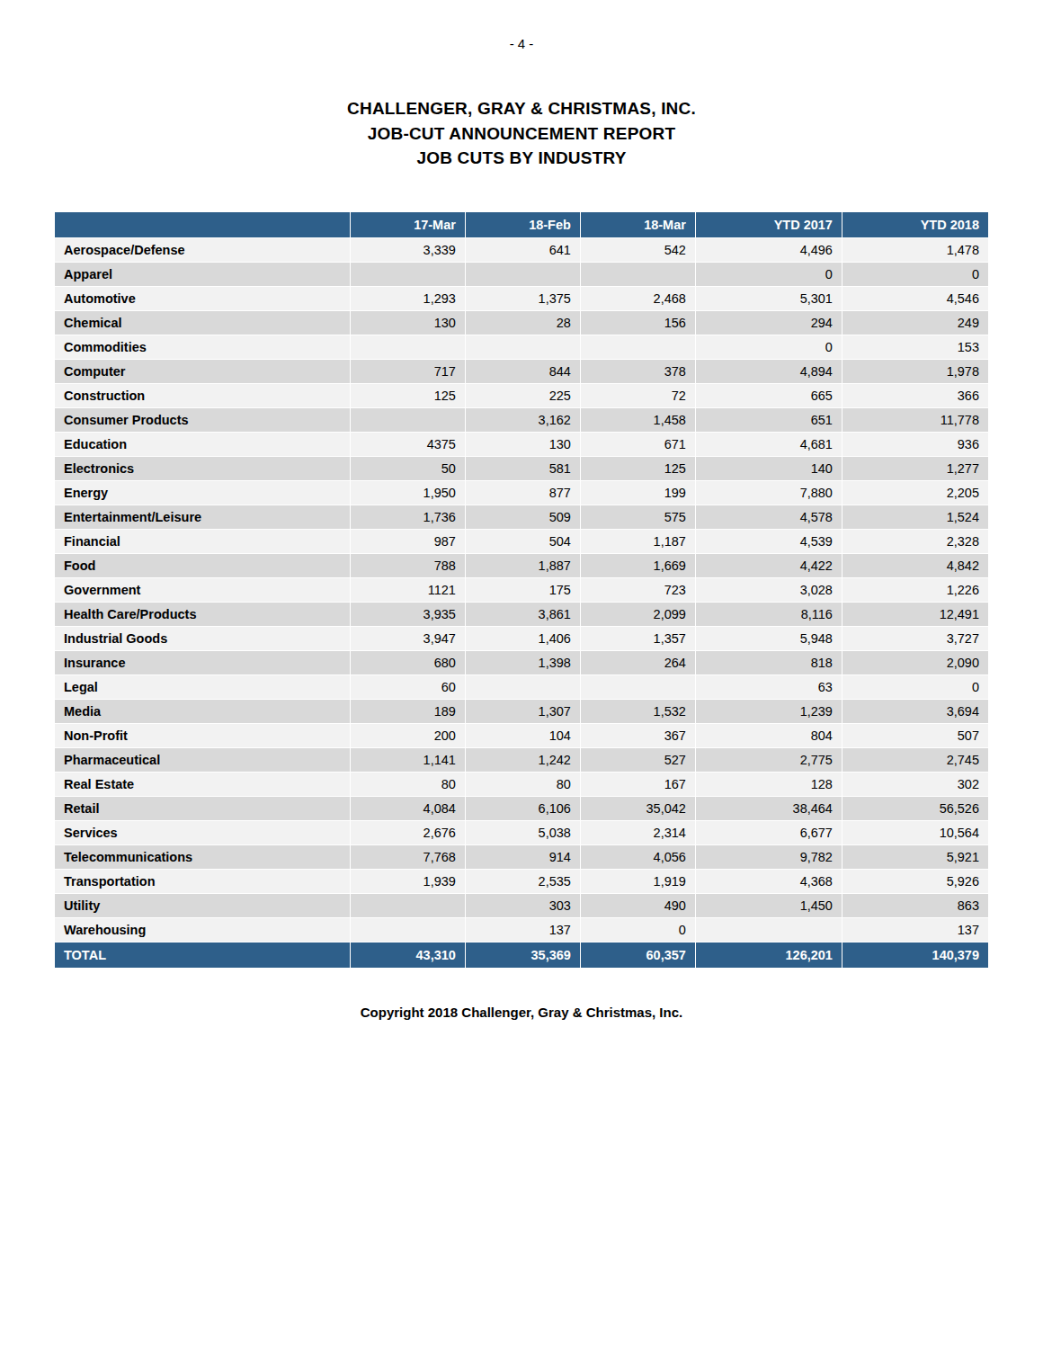- 4 -
CHALLENGER, GRAY & CHRISTMAS, INC.
JOB-CUT ANNOUNCEMENT REPORT
JOB CUTS BY INDUSTRY
| | 17-Mar | 18-Feb | 18-Mar | YTD 2017 | YTD 2018 |
| --- | --- | --- | --- | --- | --- |
| Aerospace/Defense | 3,339 | 641 | 542 | 4,496 | 1,478 |
| Apparel | | | | 0 | 0 |
| Automotive | 1,293 | 1,375 | 2,468 | 5,301 | 4,546 |
| Chemical | 130 | 28 | 156 | 294 | 249 |
| Commodities | | | | 0 | 153 |
| Computer | 717 | 844 | 378 | 4,894 | 1,978 |
| Construction | 125 | 225 | 72 | 665 | 366 |
| Consumer Products | | 3,162 | 1,458 | 651 | 11,778 |
| Education | 4375 | 130 | 671 | 4,681 | 936 |
| Electronics | 50 | 581 | 125 | 140 | 1,277 |
| Energy | 1,950 | 877 | 199 | 7,880 | 2,205 |
| Entertainment/Leisure | 1,736 | 509 | 575 | 4,578 | 1,524 |
| Financial | 987 | 504 | 1,187 | 4,539 | 2,328 |
| Food | 788 | 1,887 | 1,669 | 4,422 | 4,842 |
| Government | 1121 | 175 | 723 | 3,028 | 1,226 |
| Health Care/Products | 3,935 | 3,861 | 2,099 | 8,116 | 12,491 |
| Industrial Goods | 3,947 | 1,406 | 1,357 | 5,948 | 3,727 |
| Insurance | 680 | 1,398 | 264 | 818 | 2,090 |
| Legal | 60 | | | 63 | 0 |
| Media | 189 | 1,307 | 1,532 | 1,239 | 3,694 |
| Non-Profit | 200 | 104 | 367 | 804 | 507 |
| Pharmaceutical | 1,141 | 1,242 | 527 | 2,775 | 2,745 |
| Real Estate | 80 | 80 | 167 | 128 | 302 |
| Retail | 4,084 | 6,106 | 35,042 | 38,464 | 56,526 |
| Services | 2,676 | 5,038 | 2,314 | 6,677 | 10,564 |
| Telecommunications | 7,768 | 914 | 4,056 | 9,782 | 5,921 |
| Transportation | 1,939 | 2,535 | 1,919 | 4,368 | 5,926 |
| Utility | | 303 | 490 | 1,450 | 863 |
| Warehousing | | 137 | 0 | | 137 |
| TOTAL | 43,310 | 35,369 | 60,357 | 126,201 | 140,379 |
Copyright 2018 Challenger, Gray & Christmas, Inc.